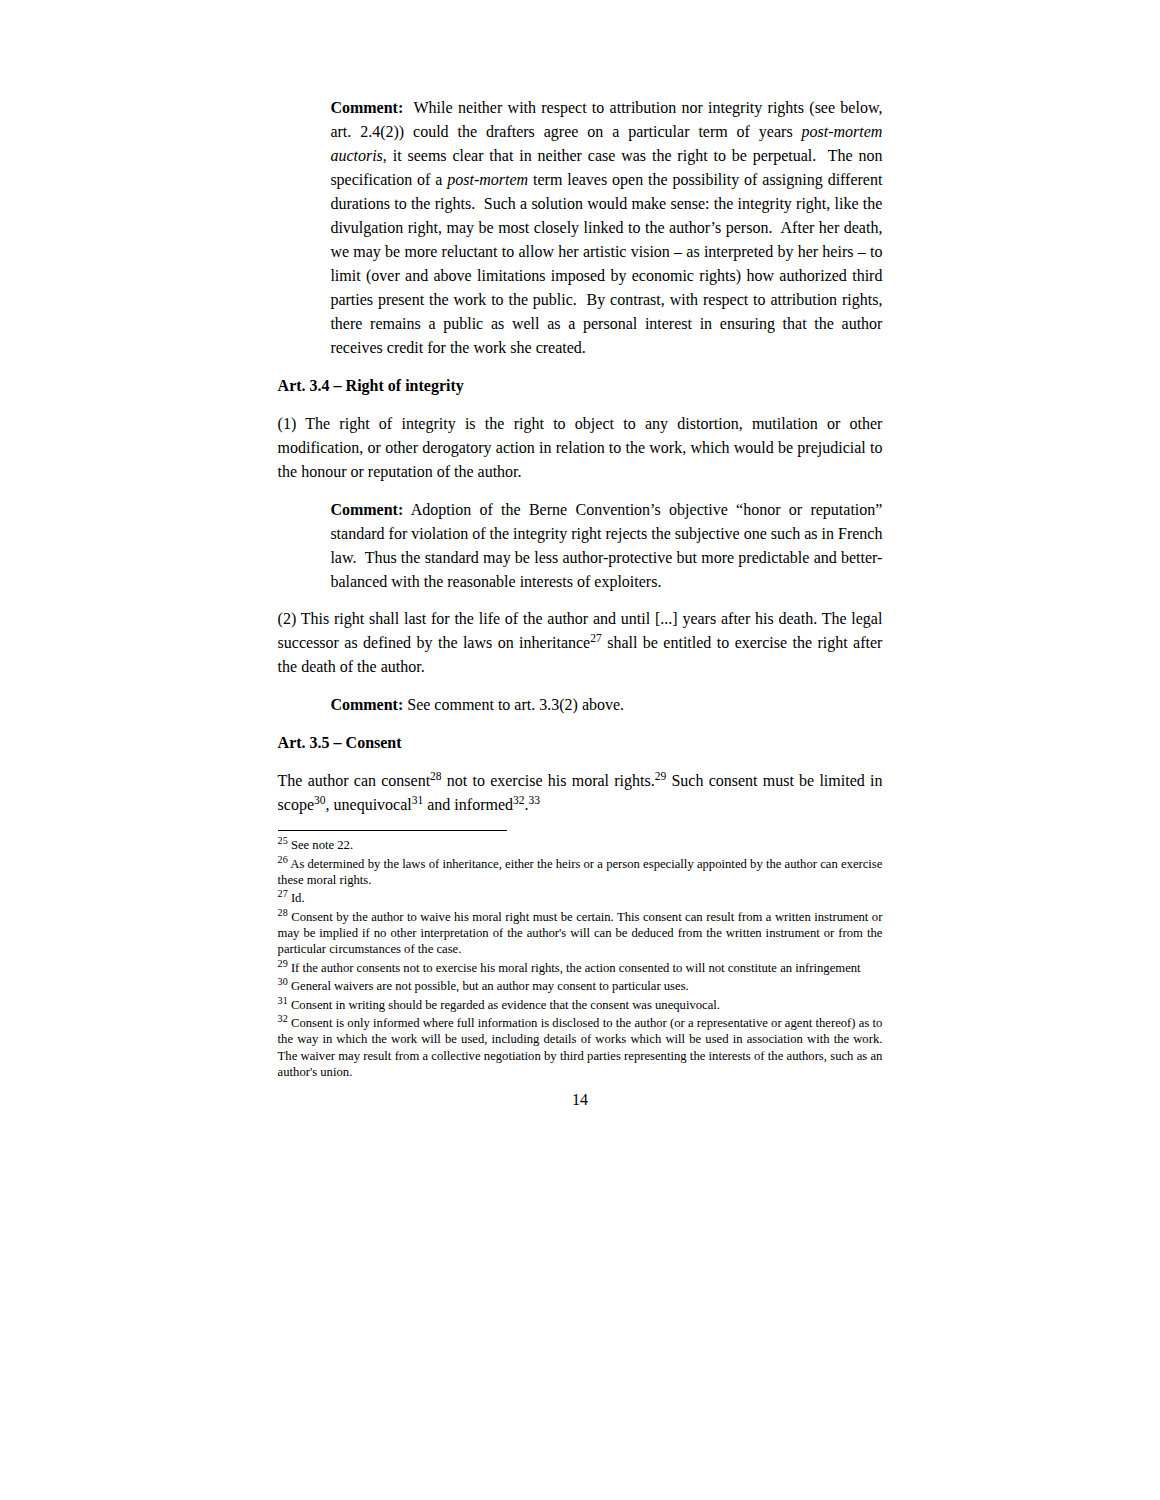Comment: While neither with respect to attribution nor integrity rights (see below, art. 2.4(2)) could the drafters agree on a particular term of years post-mortem auctoris, it seems clear that in neither case was the right to be perpetual. The non specification of a post-mortem term leaves open the possibility of assigning different durations to the rights. Such a solution would make sense: the integrity right, like the divulgation right, may be most closely linked to the author’s person. After her death, we may be more reluctant to allow her artistic vision – as interpreted by her heirs – to limit (over and above limitations imposed by economic rights) how authorized third parties present the work to the public. By contrast, with respect to attribution rights, there remains a public as well as a personal interest in ensuring that the author receives credit for the work she created.
Art. 3.4 – Right of integrity
(1) The right of integrity is the right to object to any distortion, mutilation or other modification, or other derogatory action in relation to the work, which would be prejudicial to the honour or reputation of the author.
Comment: Adoption of the Berne Convention’s objective “honor or reputation” standard for violation of the integrity right rejects the subjective one such as in French law. Thus the standard may be less author-protective but more predictable and better-balanced with the reasonable interests of exploiters.
(2) This right shall last for the life of the author and until [...] years after his death. The legal successor as defined by the laws on inheritance27 shall be entitled to exercise the right after the death of the author.
Comment: See comment to art. 3.3(2) above.
Art. 3.5 – Consent
The author can consent28 not to exercise his moral rights.29 Such consent must be limited in scope30, unequivocal31 and informed32.33
25 See note 22.
26 As determined by the laws of inheritance, either the heirs or a person especially appointed by the author can exercise these moral rights.
27 Id.
28 Consent by the author to waive his moral right must be certain. This consent can result from a written instrument or may be implied if no other interpretation of the author's will can be deduced from the written instrument or from the particular circumstances of the case.
29 If the author consents not to exercise his moral rights, the action consented to will not constitute an infringement
30 General waivers are not possible, but an author may consent to particular uses.
31 Consent in writing should be regarded as evidence that the consent was unequivocal.
32 Consent is only informed where full information is disclosed to the author (or a representative or agent thereof) as to the way in which the work will be used, including details of works which will be used in association with the work. The waiver may result from a collective negotiation by third parties representing the interests of the authors, such as an author's union.
14